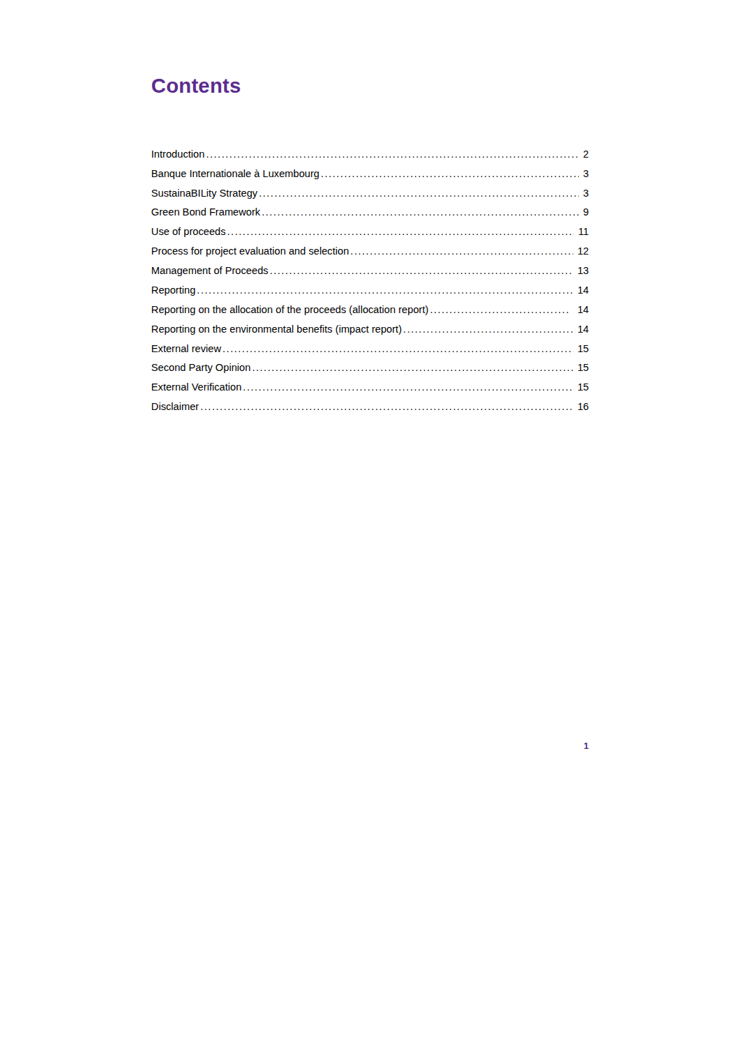Contents
Introduction .................................................................................................................. 2
Banque Internationale à Luxembourg .............................................................................. 3
SustainaBILity Strategy ..................................................................................... 3
Green Bond Framework ....................................................................................................... 9
Use of proceeds ........................................................................................................... 11
Process for project evaluation and selection ................................................................... 12
Management of Proceeds .............................................................................................. 13
Reporting ....................................................................................................................... 14
Reporting on the allocation of the proceeds (allocation report) .................................... 14
Reporting on the environmental benefits (impact report) ............................................ 14
External review ............................................................................................................. 15
Second Party Opinion ............................................................................................... 15
External Verification .................................................................................................. 15
Disclaimer ......................................................................................................................... 16
1